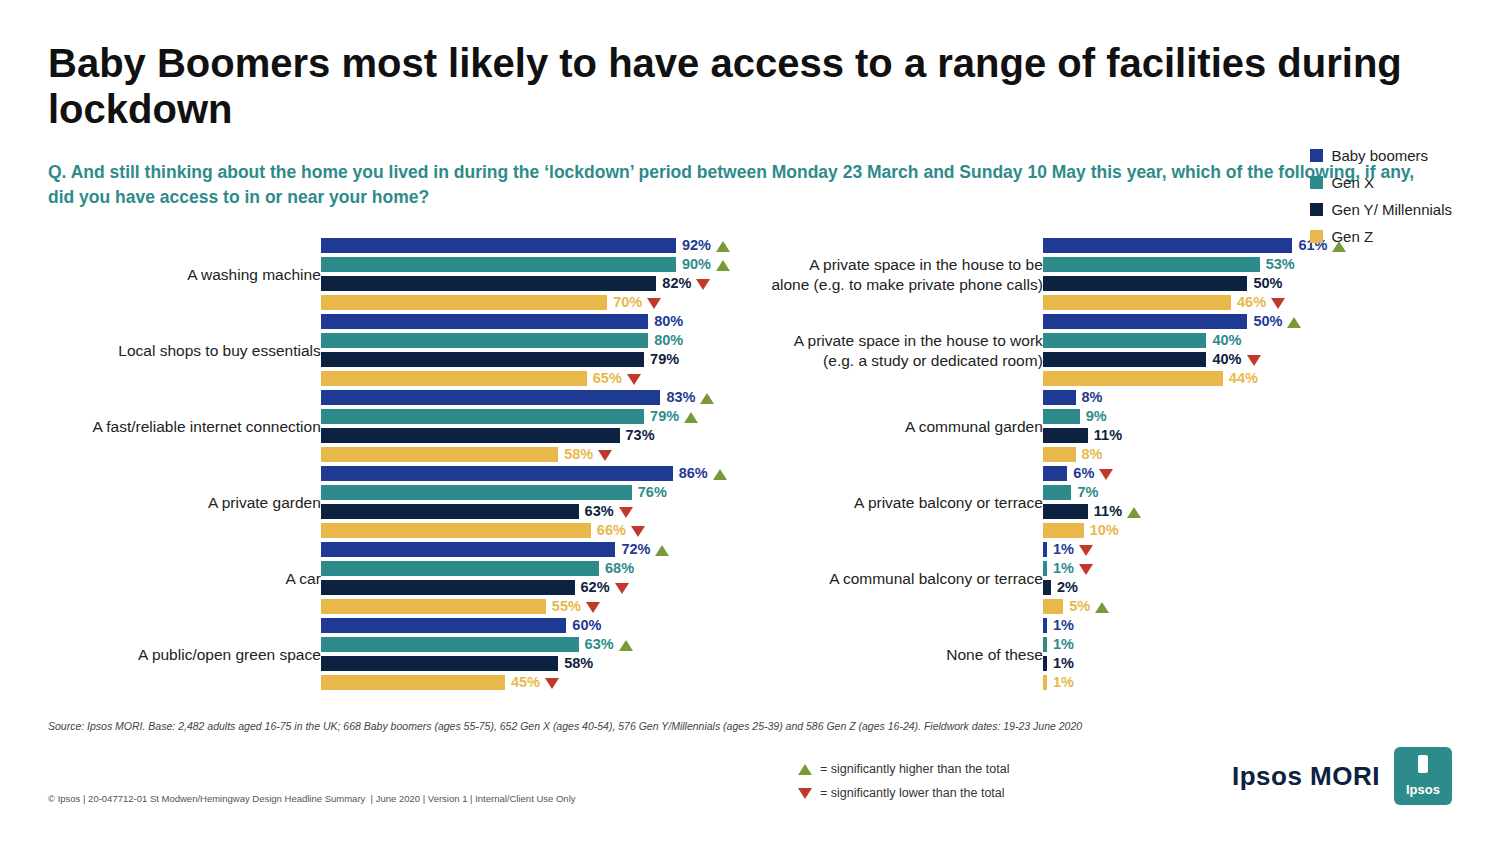Baby Boomers most likely to have access to a range of facilities during lockdown
Q. And still thinking about the home you lived in during the ‘lockdown’ period between Monday 23 March and Sunday 10 May this year, which of the following, if any, did you have access to in or near your home?
| A washing machine | 92% 90% 82% 70% |
| Local shops to buy essentials | 80% 80% 79% 65% |
| A fast/reliable internet connection | 83% 79% 73% 58% |
| A private garden | 86% 76% 63% 66% |
| A car | 72% 68% 62% 55% |
| A public/open green space | 60% 63% 58% 45% |
| A private space in the house to be alone (e.g. to make private phone calls) | 61% 53% 50% 46% |
| A private space in the house to work (e.g. a study or dedicated room) | 50% 40% 40% 44% |
| A communal garden | 8% 9% 11% 8% |
| A private balcony or terrace | 6% 7% 11% 10% |
| A communal balcony or terrace | 1% 1% 2% 5% |
| None of these | 1% 1% 1% 1% |
Baby boomers
Gen X
Gen Y/ Millennials
Gen Z
Source: Ipsos MORI. Base: 2,482 adults aged 16-75 in the UK; 668 Baby boomers (ages 55-75), 652 Gen X (ages 40-54), 576 Gen Y/Millennials (ages 25-39) and 586 Gen Z (ages 16-24). Fieldwork dates: 19-23 June 2020
© Ipsos | 20-047712-01 St Modwen/Hemingway Design Headline Summary | June 2020 | Version 1 | Internal/Client Use Only
= significantly higher than the total
= significantly lower than the total
Ipsos MORI